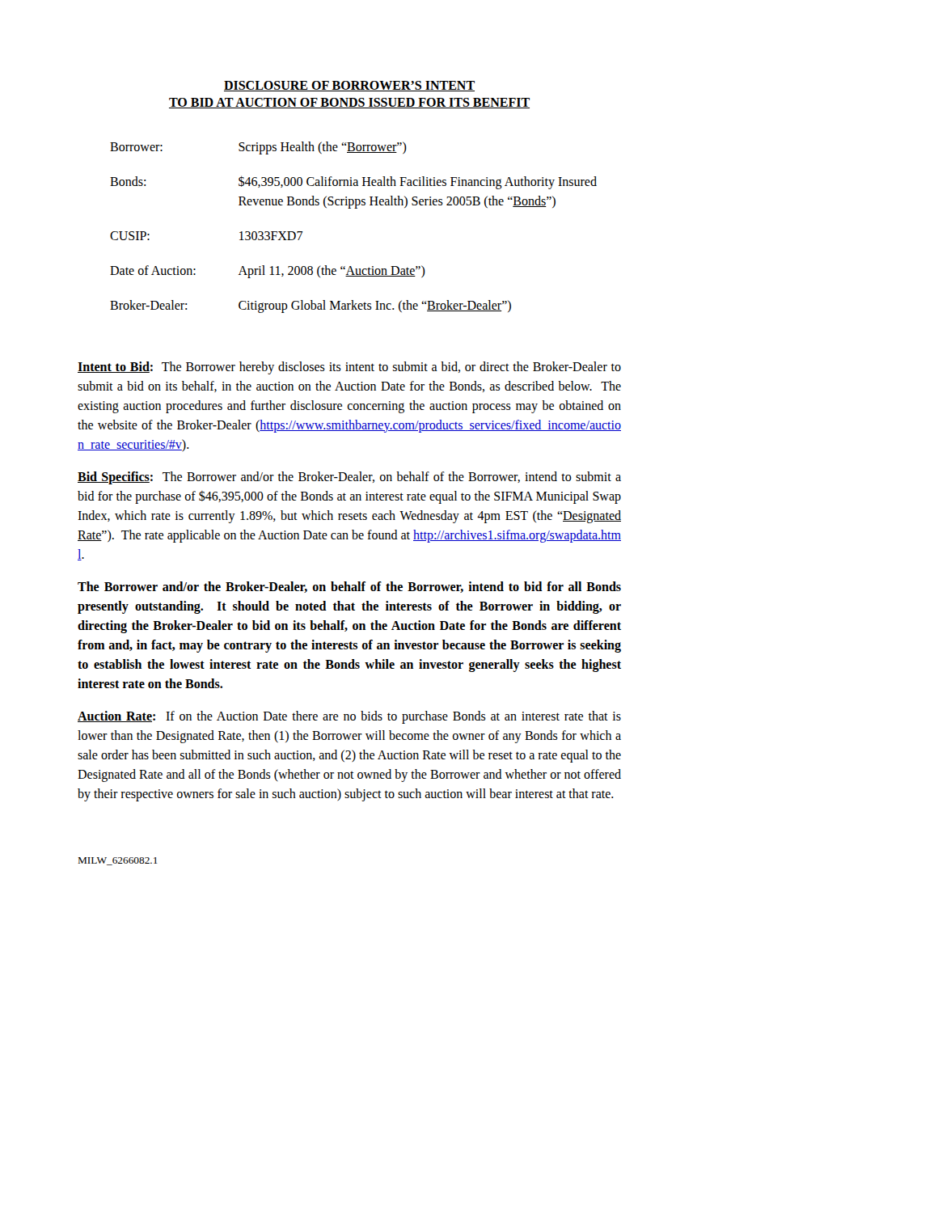DISCLOSURE OF BORROWER’S INTENT
TO BID AT AUCTION OF BONDS ISSUED FOR ITS BENEFIT
| Borrower: | Scripps Health (the “ Borrower ”) |
| Bonds: | $46,395,000 California Health Facilities Financing Authority Insured Revenue Bonds (Scripps Health) Series 2005B (the “ Bonds ”) |
| CUSIP: | 13033FXD7 |
| Date of Auction: | April 11, 2008 (the “ Auction Date ”) |
| Broker-Dealer: | Citigroup Global Markets Inc. (the “ Broker-Dealer ”) |
Intent to Bid: The Borrower hereby discloses its intent to submit a bid, or direct the Broker-Dealer to submit a bid on its behalf, in the auction on the Auction Date for the Bonds, as described below. The existing auction procedures and further disclosure concerning the auction process may be obtained on the website of the Broker-Dealer (https://www.smithbarney.com/products_services/fixed_income/auction_rate_securities/#v).
Bid Specifics: The Borrower and/or the Broker-Dealer, on behalf of the Borrower, intend to submit a bid for the purchase of $46,395,000 of the Bonds at an interest rate equal to the SIFMA Municipal Swap Index, which rate is currently 1.89%, but which resets each Wednesday at 4pm EST (the “Designated Rate”). The rate applicable on the Auction Date can be found at http://archives1.sifma.org/swapdata.html.
The Borrower and/or the Broker-Dealer, on behalf of the Borrower, intend to bid for all Bonds presently outstanding. It should be noted that the interests of the Borrower in bidding, or directing the Broker-Dealer to bid on its behalf, on the Auction Date for the Bonds are different from and, in fact, may be contrary to the interests of an investor because the Borrower is seeking to establish the lowest interest rate on the Bonds while an investor generally seeks the highest interest rate on the Bonds.
Auction Rate: If on the Auction Date there are no bids to purchase Bonds at an interest rate that is lower than the Designated Rate, then (1) the Borrower will become the owner of any Bonds for which a sale order has been submitted in such auction, and (2) the Auction Rate will be reset to a rate equal to the Designated Rate and all of the Bonds (whether or not owned by the Borrower and whether or not offered by their respective owners for sale in such auction) subject to such auction will bear interest at that rate.
MILW_6266082.1